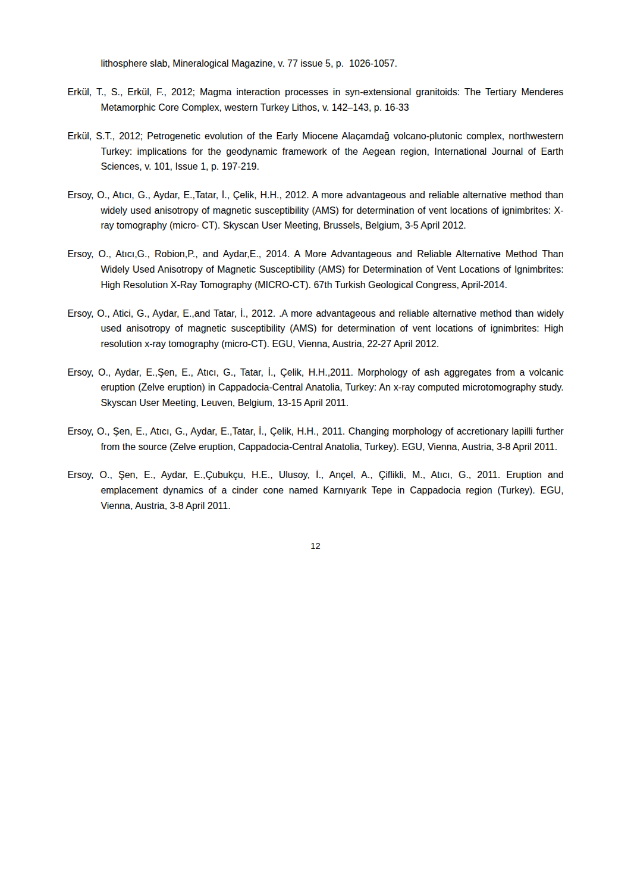lithosphere slab, Mineralogical Magazine, v. 77 issue 5, p. 1026-1057.
Erkül, T., S., Erkül, F., 2012; Magma interaction processes in syn-extensional granitoids: The Tertiary Menderes Metamorphic Core Complex, western Turkey Lithos, v. 142–143, p. 16-33
Erkül, S.T., 2012; Petrogenetic evolution of the Early Miocene Alaçamdağ volcano-plutonic complex, northwestern Turkey: implications for the geodynamic framework of the Aegean region, International Journal of Earth Sciences, v. 101, Issue 1, p. 197-219.
Ersoy, O., Atıcı, G., Aydar, E.,Tatar, İ., Çelik, H.H., 2012. A more advantageous and reliable alternative method than widely used anisotropy of magnetic susceptibility (AMS) for determination of vent locations of ignimbrites: X-ray tomography (micro- CT). Skyscan User Meeting, Brussels, Belgium, 3-5 April 2012.
Ersoy, O., Atıcı,G., Robion,P., and Aydar,E., 2014. A More Advantageous and Reliable Alternative Method Than Widely Used Anisotropy of Magnetic Susceptibility (AMS) for Determination of Vent Locations of Ignimbrites: High Resolution X-Ray Tomography (MICRO-CT). 67th Turkish Geological Congress, April-2014.
Ersoy, O., Atici, G., Aydar, E.,and Tatar, İ., 2012. .A more advantageous and reliable alternative method than widely used anisotropy of magnetic susceptibility (AMS) for determination of vent locations of ignimbrites: High resolution x-ray tomography (micro-CT). EGU, Vienna, Austria, 22-27 April 2012.
Ersoy, O., Aydar, E.,Şen, E., Atıcı, G., Tatar, İ., Çelik, H.H.,2011. Morphology of ash aggregates from a volcanic eruption (Zelve eruption) in Cappadocia-Central Anatolia, Turkey: An x-ray computed microtomography study. Skyscan User Meeting, Leuven, Belgium, 13-15 April 2011.
Ersoy, O., Şen, E., Atıcı, G., Aydar, E.,Tatar, İ., Çelik, H.H., 2011. Changing morphology of accretionary lapilli further from the source (Zelve eruption, Cappadocia-Central Anatolia, Turkey). EGU, Vienna, Austria, 3-8 April 2011.
Ersoy, O., Şen, E., Aydar, E.,Çubukçu, H.E., Ulusoy, İ., Ançel, A., Çiflikli, M., Atıcı, G., 2011. Eruption and emplacement dynamics of a cinder cone named Karnıyarık Tepe in Cappadocia region (Turkey). EGU, Vienna, Austria, 3-8 April 2011.
12